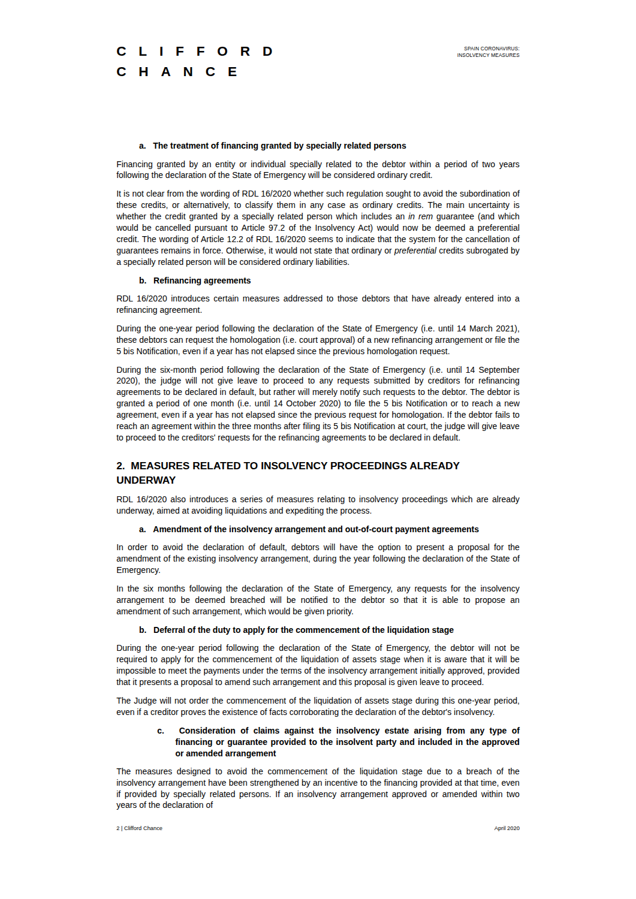C L I F F O R D
C H A N C E
Spain Coronavirus:
Insolvency measures
a. The treatment of financing granted by specially related persons
Financing granted by an entity or individual specially related to the debtor within a period of two years following the declaration of the State of Emergency will be considered ordinary credit.
It is not clear from the wording of RDL 16/2020 whether such regulation sought to avoid the subordination of these credits, or alternatively, to classify them in any case as ordinary credits. The main uncertainty is whether the credit granted by a specially related person which includes an in rem guarantee (and which would be cancelled pursuant to Article 97.2 of the Insolvency Act) would now be deemed a preferential credit. The wording of Article 12.2 of RDL 16/2020 seems to indicate that the system for the cancellation of guarantees remains in force. Otherwise, it would not state that ordinary or preferential credits subrogated by a specially related person will be considered ordinary liabilities.
b. Refinancing agreements
RDL 16/2020 introduces certain measures addressed to those debtors that have already entered into a refinancing agreement.
During the one-year period following the declaration of the State of Emergency (i.e. until 14 March 2021), these debtors can request the homologation (i.e. court approval) of a new refinancing arrangement or file the 5 bis Notification, even if a year has not elapsed since the previous homologation request.
During the six-month period following the declaration of the State of Emergency (i.e. until 14 September 2020), the judge will not give leave to proceed to any requests submitted by creditors for refinancing agreements to be declared in default, but rather will merely notify such requests to the debtor. The debtor is granted a period of one month (i.e. until 14 October 2020) to file the 5 bis Notification or to reach a new agreement, even if a year has not elapsed since the previous request for homologation. If the debtor fails to reach an agreement within the three months after filing its 5 bis Notification at court, the judge will give leave to proceed to the creditors' requests for the refinancing agreements to be declared in default.
2. Measures related to insolvency proceedings already underway
RDL 16/2020 also introduces a series of measures relating to insolvency proceedings which are already underway, aimed at avoiding liquidations and expediting the process.
a. Amendment of the insolvency arrangement and out-of-court payment agreements
In order to avoid the declaration of default, debtors will have the option to present a proposal for the amendment of the existing insolvency arrangement, during the year following the declaration of the State of Emergency.
In the six months following the declaration of the State of Emergency, any requests for the insolvency arrangement to be deemed breached will be notified to the debtor so that it is able to propose an amendment of such arrangement, which would be given priority.
b. Deferral of the duty to apply for the commencement of the liquidation stage
During the one-year period following the declaration of the State of Emergency, the debtor will not be required to apply for the commencement of the liquidation of assets stage when it is aware that it will be impossible to meet the payments under the terms of the insolvency arrangement initially approved, provided that it presents a proposal to amend such arrangement and this proposal is given leave to proceed.
The Judge will not order the commencement of the liquidation of assets stage during this one-year period, even if a creditor proves the existence of facts corroborating the declaration of the debtor's insolvency.
c. Consideration of claims against the insolvency estate arising from any type of financing or guarantee provided to the insolvent party and included in the approved or amended arrangement
The measures designed to avoid the commencement of the liquidation stage due to a breach of the insolvency arrangement have been strengthened by an incentive to the financing provided at that time, even if provided by specially related persons. If an insolvency arrangement approved or amended within two years of the declaration of
2 | Clifford Chance
April 2020